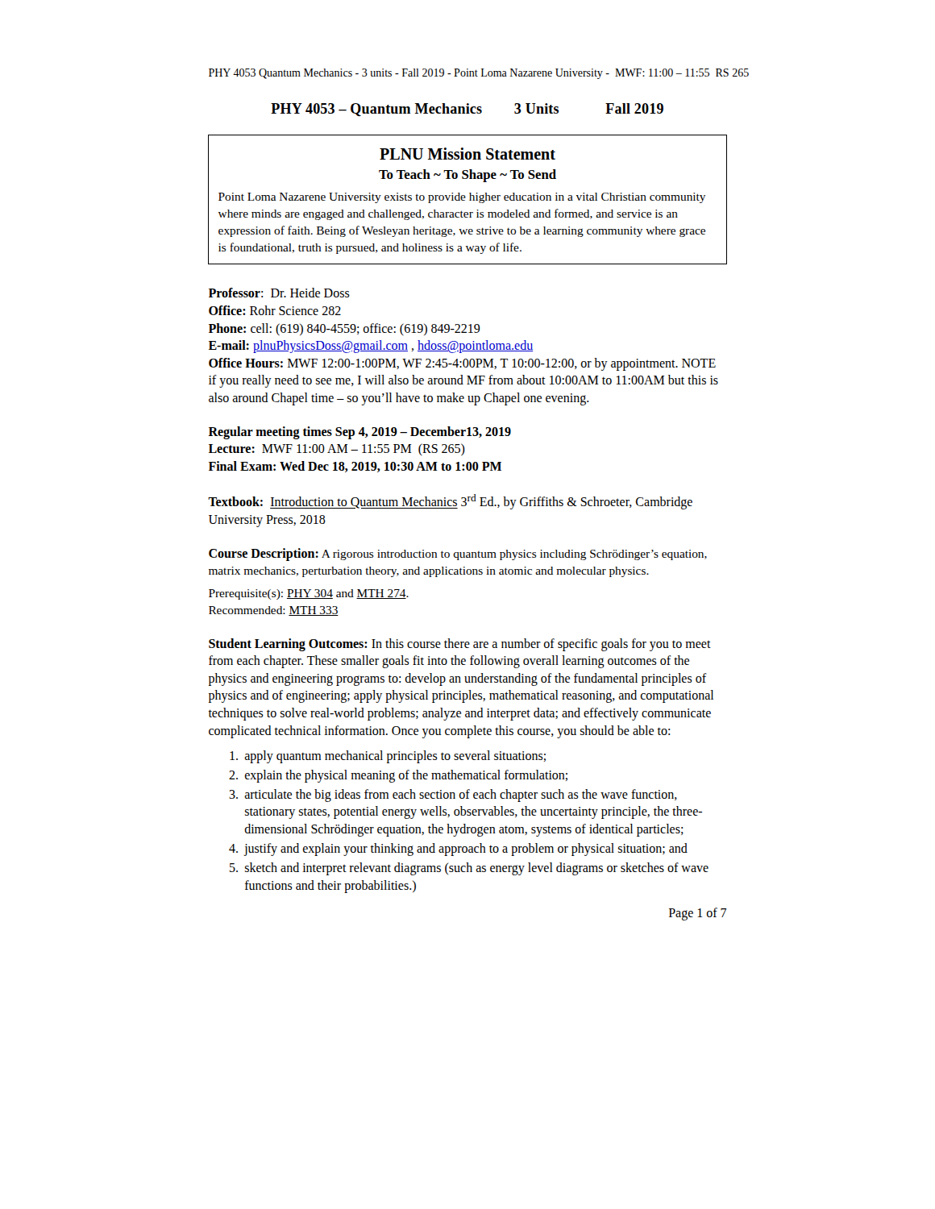PHY 4053 Quantum Mechanics - 3 units - Fall 2019 - Point Loma Nazarene University - MWF: 11:00 – 11:55 RS 265
PHY 4053 – Quantum Mechanics 3 Units Fall 2019
PLNU Mission Statement
To Teach ~ To Shape ~ To Send
Point Loma Nazarene University exists to provide higher education in a vital Christian community where minds are engaged and challenged, character is modeled and formed, and service is an expression of faith. Being of Wesleyan heritage, we strive to be a learning community where grace is foundational, truth is pursued, and holiness is a way of life.
Professor: Dr. Heide Doss
Office: Rohr Science 282
Phone: cell: (619) 840-4559; office: (619) 849-2219
E-mail: plnuPhysicsDoss@gmail.com , hdoss@pointloma.edu
Office Hours: MWF 12:00-1:00PM, WF 2:45-4:00PM, T 10:00-12:00, or by appointment. NOTE if you really need to see me, I will also be around MF from about 10:00AM to 11:00AM but this is also around Chapel time – so you’ll have to make up Chapel one evening.
Regular meeting times Sep 4, 2019 – December13, 2019
Lecture: MWF 11:00 AM – 11:55 PM (RS 265)
Final Exam: Wed Dec 18, 2019, 10:30 AM to 1:00 PM
Textbook: Introduction to Quantum Mechanics 3rd Ed., by Griffiths & Schroeter, Cambridge University Press, 2018
Course Description: A rigorous introduction to quantum physics including Schrödinger’s equation, matrix mechanics, perturbation theory, and applications in atomic and molecular physics.
Prerequisite(s): PHY 304 and MTH 274.
Recommended: MTH 333
Student Learning Outcomes: In this course there are a number of specific goals for you to meet from each chapter. These smaller goals fit into the following overall learning outcomes of the physics and engineering programs to: develop an understanding of the fundamental principles of physics and of engineering; apply physical principles, mathematical reasoning, and computational techniques to solve real-world problems; analyze and interpret data; and effectively communicate complicated technical information. Once you complete this course, you should be able to:
apply quantum mechanical principles to several situations;
explain the physical meaning of the mathematical formulation;
articulate the big ideas from each section of each chapter such as the wave function, stationary states, potential energy wells, observables, the uncertainty principle, the three-dimensional Schrödinger equation, the hydrogen atom, systems of identical particles;
justify and explain your thinking and approach to a problem or physical situation; and
sketch and interpret relevant diagrams (such as energy level diagrams or sketches of wave functions and their probabilities.)
Page 1 of 7